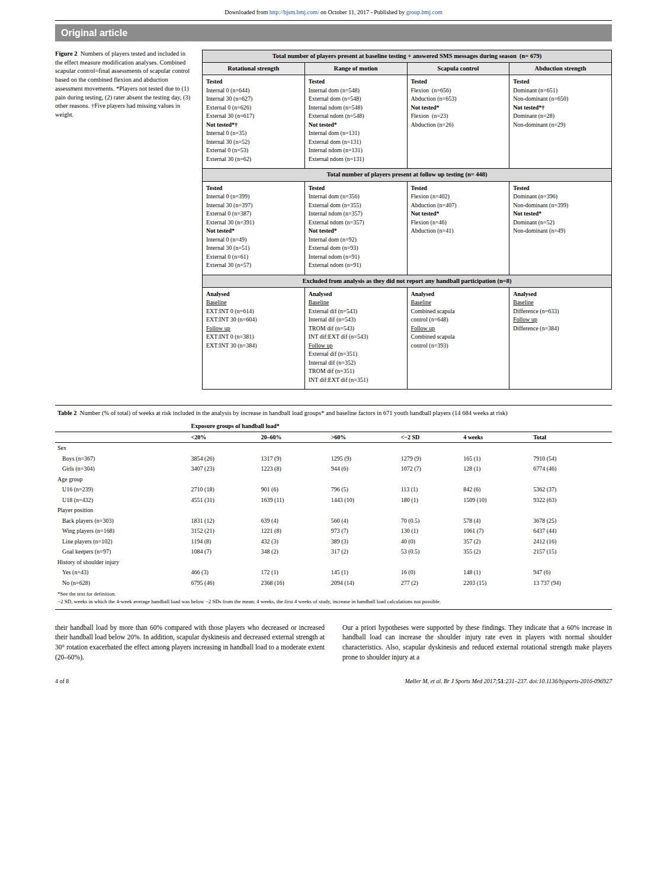Downloaded from http://bjsm.bmj.com/ on October 11, 2017 - Published by group.bmj.com
Original article
Figure 2 Numbers of players tested and included in the effect measure modification analyses. Combined scapular control=final assessments of scapular control based on the combined flexion and abduction assessment movements. *Players not tested due to (1) pain during testing, (2) rater absent the testing day, (3) other reasons. †Five players had missing values in weight.
Total number of players present at baseline testing + answered SMS messages during season (n= 679)
Rotational strength
Tested
Internal 0 (n=644)
Internal 30 (n=627)
External 0 (n=626)
External 30 (n=617)
Not tested*†
Internal 0 (n=35)
Internal 30 (n=52)
External 0 (n=53)
External 30 (n=62)
Range of motion
Tested
Internal dom (n=548)
External dom (n=548)
Internal ndom (n=548)
External ndom (n=548)
Not tested*
Internal dom (n=131)
External dom (n=131)
Internal ndom (n=131)
External ndom (n=131)
Scapula control
Tested
Flexion (n=656)
Abduction (n=653)
Not tested*
Flexion (n=23)
Abduction (n=26)
Abduction strength
Tested
Dominant (n=651)
Non-dominant (n=650)
Not tested*†
Dominant (n=28)
Non-dominant (n=29)
Total number of players present at follow up testing (n= 448)
Tested
Internal 0 (n=399)
Internal 30 (n=397)
External 0 (n=387)
External 30 (n=391)
Not tested*
Internal 0 (n=49)
Internal 30 (n=51)
External 0 (n=61)
External 30 (n=57)
Tested
Internal dom (n=356)
External dom (n=355)
Internal ndom (n=357)
External ndom (n=357)
Not tested*
Internal dom (n=92)
External dom (n=93)
Internal ndom (n=91)
External ndom (n=91)
Tested
Flexion (n=402)
Abduction (n=407)
Not tested*
Flexion (n=46)
Abduction (n=41)
Tested
Dominant (n=396)
Non-dominant (n=399)
Not tested*
Dominant (n=52)
Non-dominant (n=49)
Excluded from analysis as they did not report any handball participation (n=8)
Analysed
Baseline
EXT:INT 0 (n=614)
EXT:INT 30 (n=604)
Follow up
EXT:INT 0 (n=381)
EXT:INT 30 (n=384)
Analysed
Baseline
External dif (n=543)
Internal dif (n=543)
TROM dif (n=543)
INT dif:EXT dif (n=543)
Follow up
External dif (n=351)
Internal dif (n=352)
TROM dif (n=351)
INT dif:EXT dif (n=351)
Analysed
Baseline
Combined scapula
control (n=648)
Follow up
Combined scapula
control (n=393)
Analysed
Baseline
Difference (n=633)
Follow up
Difference (n=384)
Table 2 Number (% of total) of weeks at risk included in the analysis by increase in handball load groups* and baseline factors in 671 youth handball players (14 684 weeks at risk)
| | Exposure groups of handball load* |
| --- | --- |
| | <20% | 20–60% | >60% | <−2 SD | 4 weeks | Total |
| Sex | | | | | | |
| Boys (n=367) | 3854 (26) | 1317 (9) | 1295 (9) | 1279 (9) | 165 (1) | 7910 (54) |
| Girls (n=304) | 3407 (23) | 1223 (8) | 944 (6) | 1072 (7) | 128 (1) | 6774 (46) |
| Age group | | | | | | |
| U16 (n=239) | 2710 (18) | 901 (6) | 796 (5) | 113 (1) | 842 (6) | 5362 (37) |
| U18 (n=432) | 4551 (31) | 1639 (11) | 1443 (10) | 180 (1) | 1509 (10) | 9322 (63) |
| Player position | | | | | | |
| Back players (n=303) | 1831 (12) | 639 (4) | 560 (4) | 70 (0.5) | 578 (4) | 3678 (25) |
| Wing players (n=168) | 3152 (21) | 1221 (8) | 973 (7) | 130 (1) | 1061 (7) | 6437 (44) |
| Line players (n=102) | 1194 (8) | 432 (3) | 389 (3) | 40 (0) | 357 (2) | 2412 (16) |
| Goal keepers (n=97) | 1084 (7) | 348 (2) | 317 (2) | 53 (0.5) | 355 (2) | 2157 (15) |
| History of shoulder injury | | | | | | |
| Yes (n=43) | 466 (3) | 172 (1) | 145 (1) | 16 (0) | 148 (1) | 947 (6) |
| No (n=628) | 6795 (46) | 2368 (16) | 2094 (14) | 277 (2) | 2203 (15) | 13 737 (94) |
*See the text for definition.
−2 SD, weeks in which the 4-week average handball load was below −2 SDs from the mean; 4 weeks, the first 4 weeks of study, increase in handball load calculations not possible.
their handball load by more than 60% compared with those players who decreased or increased their handball load below 20%. In addition, scapular dyskinesis and decreased external strength at 30° rotation exacerbated the effect among players increasing in handball load to a moderate extent (20–60%).
Our a priori hypotheses were supported by these findings. They indicate that a 60% increase in handball load can increase the shoulder injury rate even in players with normal shoulder characteristics. Also, scapular dyskinesis and reduced external rotational strength make players prone to shoulder injury at a
4 of 8
Møller M, et al. Br J Sports Med 2017;51:231–237. doi:10.1136/bjsports-2016-096927